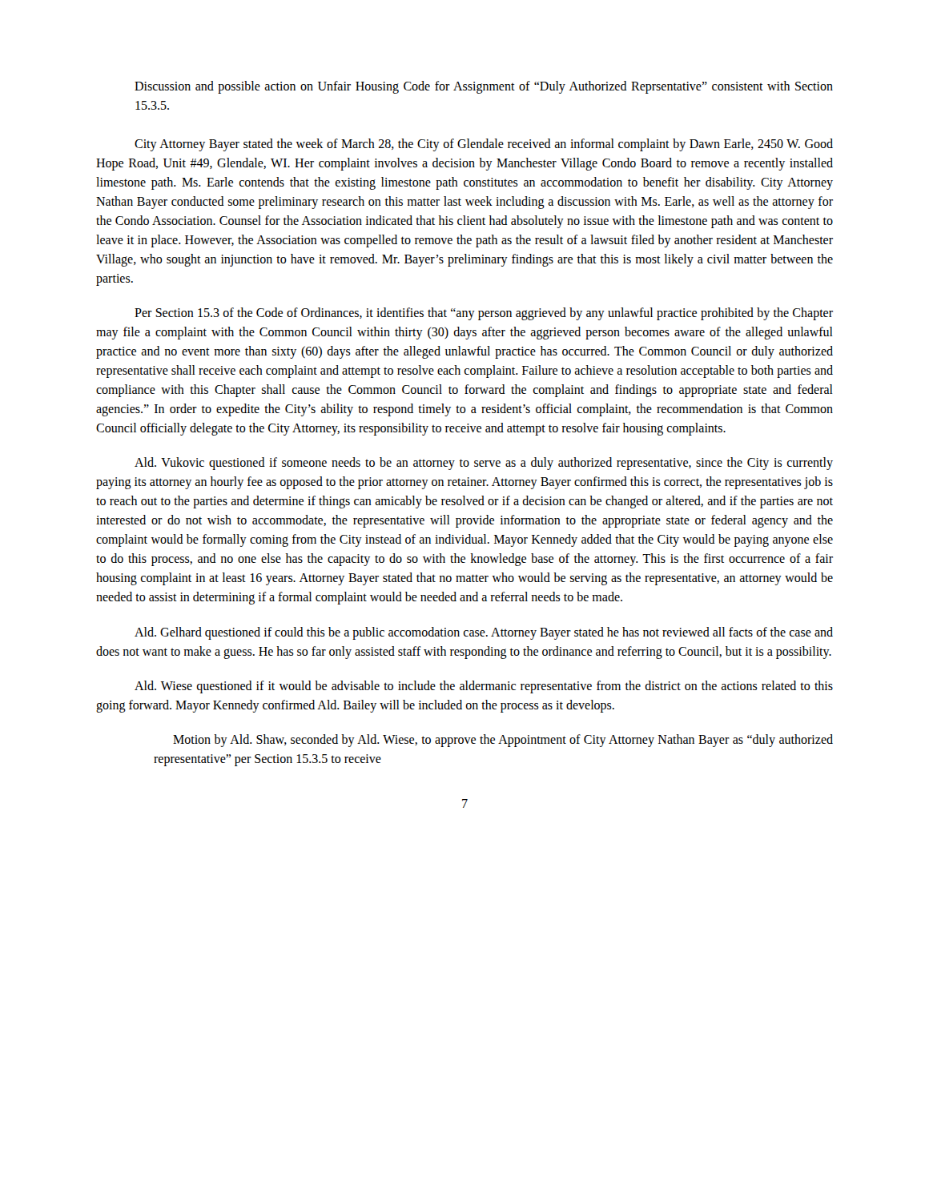Discussion and possible action on Unfair Housing Code for Assignment of “Duly Authorized Reprsentative” consistent with Section 15.3.5.
City Attorney Bayer stated the week of March 28, the City of Glendale received an informal complaint by Dawn Earle, 2450 W. Good Hope Road, Unit #49, Glendale, WI. Her complaint involves a decision by Manchester Village Condo Board to remove a recently installed limestone path. Ms. Earle contends that the existing limestone path constitutes an accommodation to benefit her disability. City Attorney Nathan Bayer conducted some preliminary research on this matter last week including a discussion with Ms. Earle, as well as the attorney for the Condo Association. Counsel for the Association indicated that his client had absolutely no issue with the limestone path and was content to leave it in place. However, the Association was compelled to remove the path as the result of a lawsuit filed by another resident at Manchester Village, who sought an injunction to have it removed. Mr. Bayer’s preliminary findings are that this is most likely a civil matter between the parties.
Per Section 15.3 of the Code of Ordinances, it identifies that “any person aggrieved by any unlawful practice prohibited by the Chapter may file a complaint with the Common Council within thirty (30) days after the aggrieved person becomes aware of the alleged unlawful practice and no event more than sixty (60) days after the alleged unlawful practice has occurred. The Common Council or duly authorized representative shall receive each complaint and attempt to resolve each complaint. Failure to achieve a resolution acceptable to both parties and compliance with this Chapter shall cause the Common Council to forward the complaint and findings to appropriate state and federal agencies.” In order to expedite the City’s ability to respond timely to a resident’s official complaint, the recommendation is that Common Council officially delegate to the City Attorney, its responsibility to receive and attempt to resolve fair housing complaints.
Ald. Vukovic questioned if someone needs to be an attorney to serve as a duly authorized representative, since the City is currently paying its attorney an hourly fee as opposed to the prior attorney on retainer. Attorney Bayer confirmed this is correct, the representatives job is to reach out to the parties and determine if things can amicably be resolved or if a decision can be changed or altered, and if the parties are not interested or do not wish to accommodate, the representative will provide information to the appropriate state or federal agency and the complaint would be formally coming from the City instead of an individual. Mayor Kennedy added that the City would be paying anyone else to do this process, and no one else has the capacity to do so with the knowledge base of the attorney. This is the first occurrence of a fair housing complaint in at least 16 years. Attorney Bayer stated that no matter who would be serving as the representative, an attorney would be needed to assist in determining if a formal complaint would be needed and a referral needs to be made.
Ald. Gelhard questioned if could this be a public accomodation case. Attorney Bayer stated he has not reviewed all facts of the case and does not want to make a guess. He has so far only assisted staff with responding to the ordinance and referring to Council, but it is a possibility.
Ald. Wiese questioned if it would be advisable to include the aldermanic representative from the district on the actions related to this going forward. Mayor Kennedy confirmed Ald. Bailey will be included on the process as it develops.
Motion by Ald. Shaw, seconded by Ald. Wiese, to approve the Appointment of City Attorney Nathan Bayer as “duly authorized representative” per Section 15.3.5 to receive
7